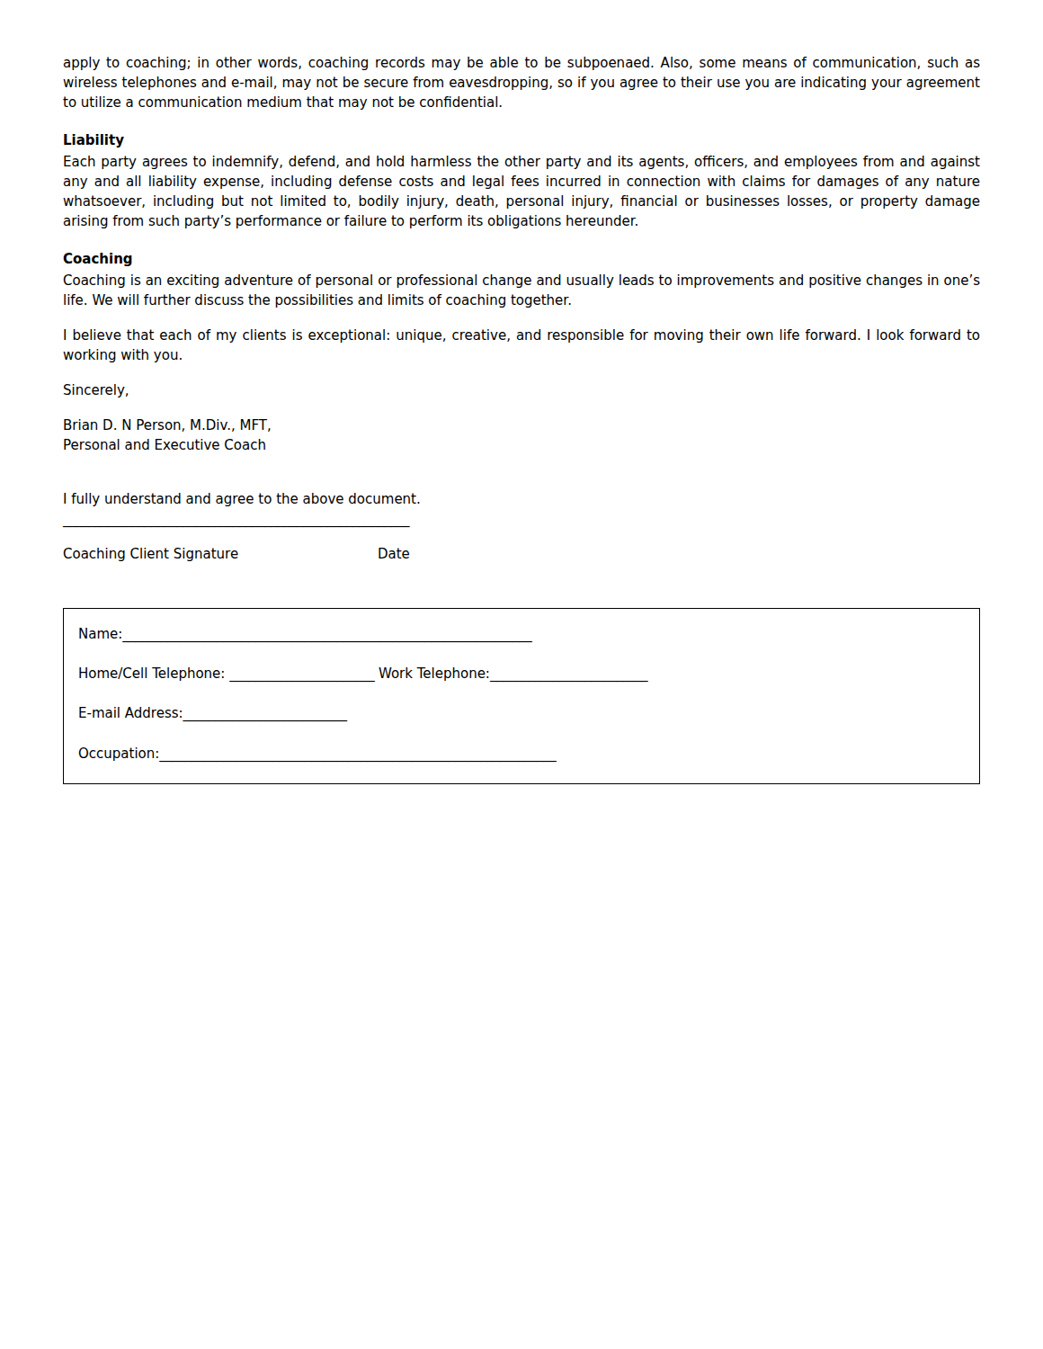apply to coaching; in other words, coaching records may be able to be subpoenaed. Also, some means of communication, such as wireless telephones and e-mail, may not be secure from eavesdropping, so if you agree to their use you are indicating your agreement to utilize a communication medium that may not be confidential.
Liability
Each party agrees to indemnify, defend, and hold harmless the other party and its agents, officers, and employees from and against any and all liability expense, including defense costs and legal fees incurred in connection with claims for damages of any nature whatsoever, including but not limited to, bodily injury, death, personal injury, financial or businesses losses, or property damage arising from such party’s performance or failure to perform its obligations hereunder.
Coaching
Coaching is an exciting adventure of personal or professional change and usually leads to improvements and positive changes in one’s life. We will further discuss the possibilities and limits of coaching together.
I believe that each of my clients is exceptional: unique, creative, and responsible for moving their own life forward. I look forward to working with you.
Sincerely,
Brian D. N Person, M.Div., MFT,
Personal and Executive Coach
I fully understand and agree to the above document.
_______________________________________________________
Coaching Client Signature Date
Name:_________________________________________________________________
Home/Cell Telephone: _______________________ Work Telephone:_________________________
E-mail Address:__________________________
Occupation:_______________________________________________________________